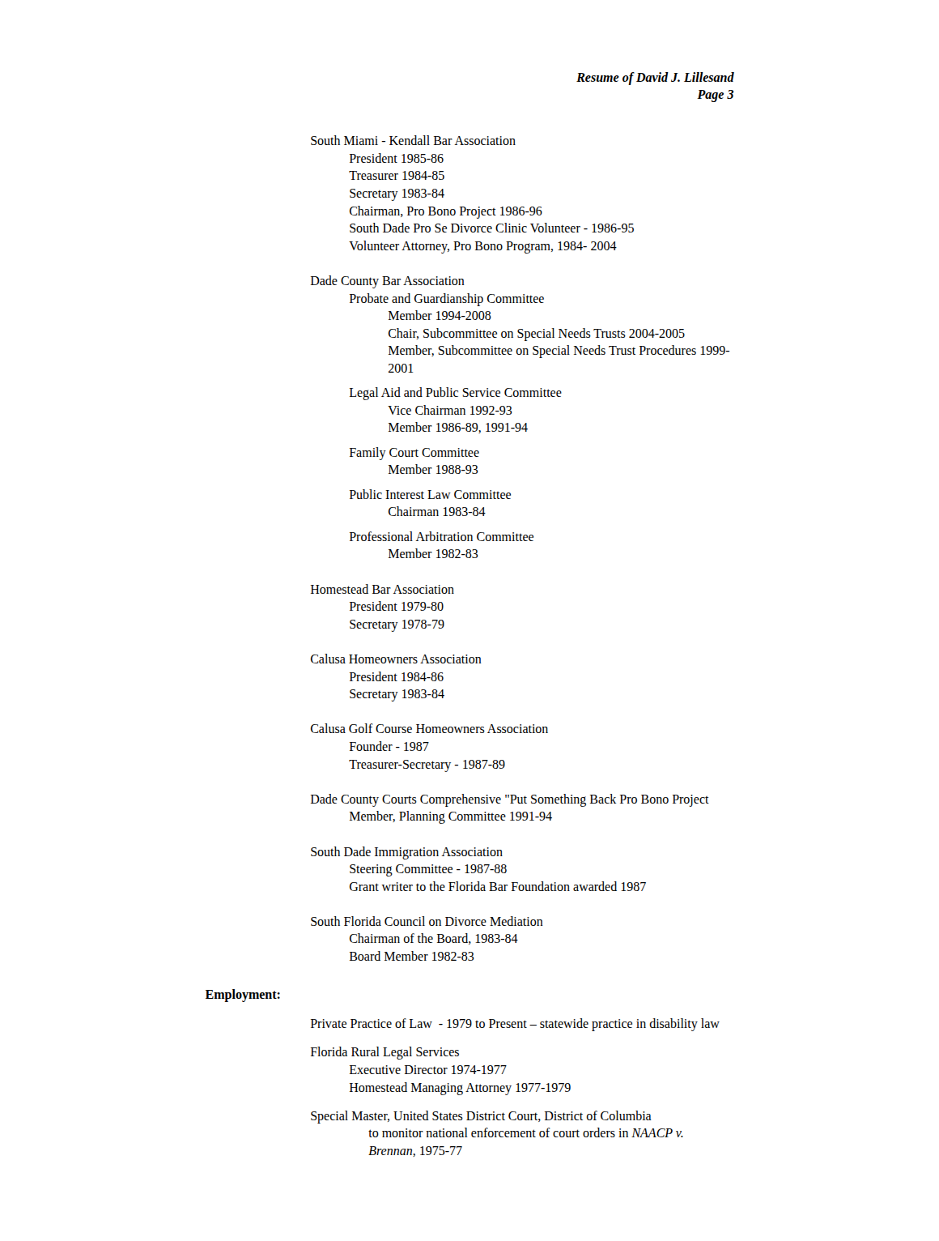Resume of David J. Lillesand
Page 3
South Miami - Kendall Bar Association
President 1985-86
Treasurer 1984-85
Secretary 1983-84
Chairman, Pro Bono Project 1986-96
South Dade Pro Se Divorce Clinic Volunteer - 1986-95
Volunteer Attorney, Pro Bono Program, 1984- 2004
Dade County Bar Association
Probate and Guardianship Committee
Member 1994-2008
Chair, Subcommittee on Special Needs Trusts 2004-2005
Member, Subcommittee on Special Needs Trust Procedures 1999-2001
Legal Aid and Public Service Committee
Vice Chairman 1992-93
Member 1986-89, 1991-94
Family Court Committee
Member 1988-93
Public Interest Law Committee
Chairman 1983-84
Professional Arbitration Committee
Member 1982-83
Homestead Bar Association
President 1979-80
Secretary 1978-79
Calusa Homeowners Association
President 1984-86
Secretary 1983-84
Calusa Golf Course Homeowners Association
Founder - 1987
Treasurer-Secretary - 1987-89
Dade County Courts Comprehensive "Put Something Back Pro Bono Project
Member, Planning Committee 1991-94
South Dade Immigration Association
Steering Committee - 1987-88
Grant writer to the Florida Bar Foundation awarded 1987
South Florida Council on Divorce Mediation
Chairman of the Board, 1983-84
Board Member 1982-83
Employment:
Private Practice of Law - 1979 to Present – statewide practice in disability law
Florida Rural Legal Services
Executive Director 1974-1977
Homestead Managing Attorney 1977-1979
Special Master, United States District Court, District of Columbia
to monitor national enforcement of court orders in NAACP v. Brennan, 1975-77